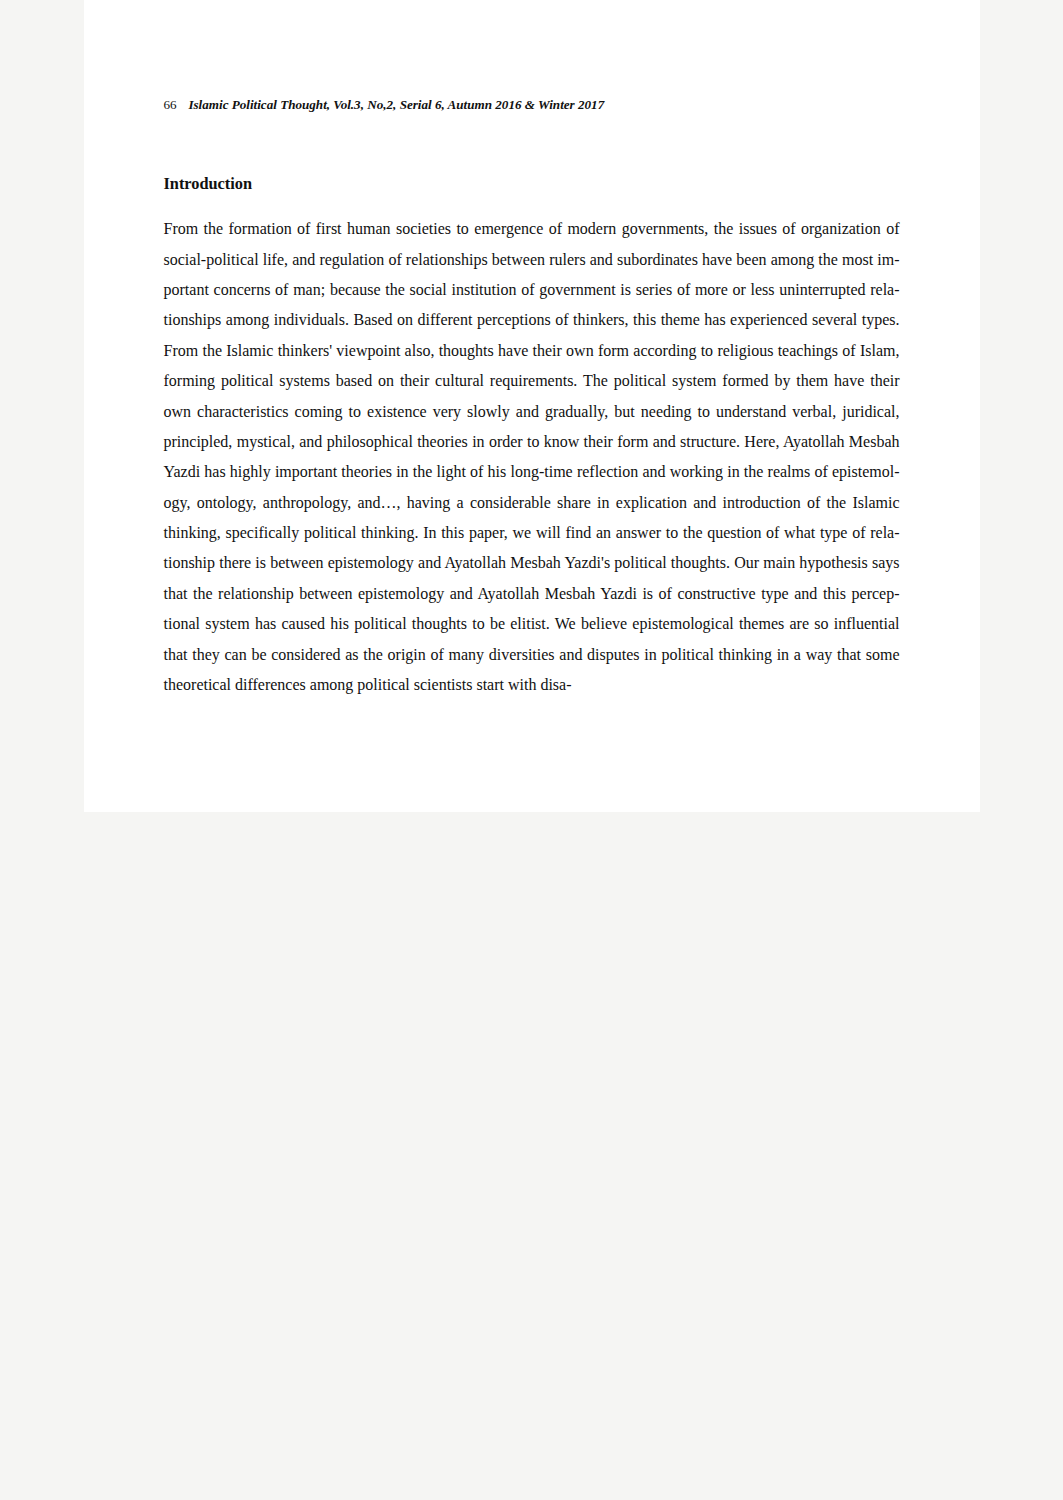66 Islamic Political Thought, Vol.3, No,2, Serial 6, Autumn 2016 & Winter 2017
Introduction
From the formation of first human societies to emergence of modern governments, the issues of organization of social-political life, and regulation of relationships between rulers and subordinates have been among the most important concerns of man; because the social institution of government is series of more or less uninterrupted relationships among individuals. Based on different perceptions of thinkers, this theme has experienced several types. From the Islamic thinkers' viewpoint also, thoughts have their own form according to religious teachings of Islam, forming political systems based on their cultural requirements. The political system formed by them have their own characteristics coming to existence very slowly and gradually, but needing to understand verbal, juridical, principled, mystical, and philosophical theories in order to know their form and structure. Here, Ayatollah Mesbah Yazdi has highly important theories in the light of his long-time reflection and working in the realms of epistemology, ontology, anthropology, and…, having a considerable share in explication and introduction of the Islamic thinking, specifically political thinking. In this paper, we will find an answer to the question of what type of relationship there is between epistemology and Ayatollah Mesbah Yazdi's political thoughts. Our main hypothesis says that the relationship between epistemology and Ayatollah Mesbah Yazdi is of constructive type and this perceptional system has caused his political thoughts to be elitist. We believe epistemological themes are so influential that they can be considered as the origin of many diversities and disputes in political thinking in a way that some theoretical differences among political scientists start with disa-